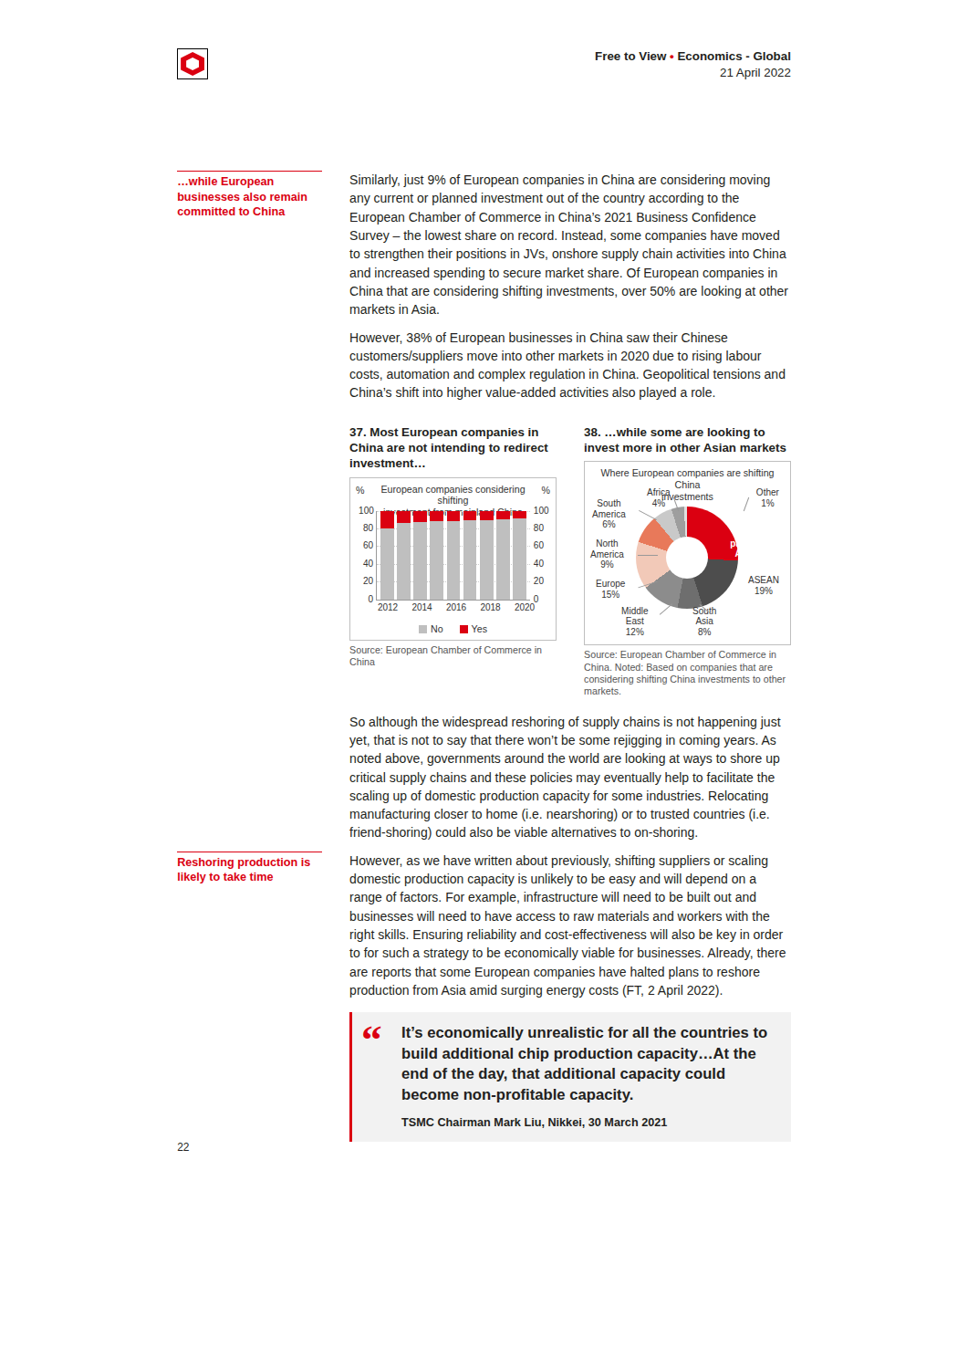Free to View • Economics - Global
21 April 2022
…while European businesses also remain committed to China
Similarly, just 9% of European companies in China are considering moving any current or planned investment out of the country according to the European Chamber of Commerce in China’s 2021 Business Confidence Survey – the lowest share on record. Instead, some companies have moved to strengthen their positions in JVs, onshore supply chain activities into China and increased spending to secure market share. Of European companies in China that are considering shifting investments, over 50% are looking at other markets in Asia.
However, 38% of European businesses in China saw their Chinese customers/suppliers move into other markets in 2020 due to rising labour costs, automation and complex regulation in China. Geopolitical tensions and China’s shift into higher value-added activities also played a role.
37. Most European companies in China are not intending to redirect investment…
%
%
European companies considering shifting
investment from mainland China
100
80
60
40
20
0
100
80
60
40
20
0
2012 2014 2016 2018 2020
No Yes
Source: European Chamber of Commerce in China
38. …while some are looking to invest more in other Asian markets
Where European companies are shifting China
investments
South
America
6%
Africa
4%
Other
1%
North
America
9%
Europe
15%
Middle
East
12%
South
Asia
8%
ASEAN
19%
Asia-
pacific ex
ASEAN
26%
Source: European Chamber of Commerce in China. Noted: Based on companies that are considering shifting China investments to other markets.
So although the widespread reshoring of supply chains is not happening just yet, that is not to say that there won’t be some rejigging in coming years. As noted above, governments around the world are looking at ways to shore up critical supply chains and these policies may eventually help to facilitate the scaling up of domestic production capacity for some industries. Relocating manufacturing closer to home (i.e. nearshoring) or to trusted countries (i.e. friend-shoring) could also be viable alternatives to on-shoring.
Reshoring production is likely to take time
However, as we have written about previously, shifting suppliers or scaling domestic production capacity is unlikely to be easy and will depend on a range of factors. For example, infrastructure will need to be built out and businesses will need to have access to raw materials and workers with the right skills. Ensuring reliability and cost-effectiveness will also be key in order to for such a strategy to be economically viable for businesses. Already, there are reports that some European companies have halted plans to reshore production from Asia amid surging energy costs (FT, 2 April 2022).
“
It’s economically unrealistic for all the countries to build additional chip production capacity…At the end of the day, that additional capacity could become non-profitable capacity.
TSMC Chairman Mark Liu, Nikkei, 30 March 2021
22